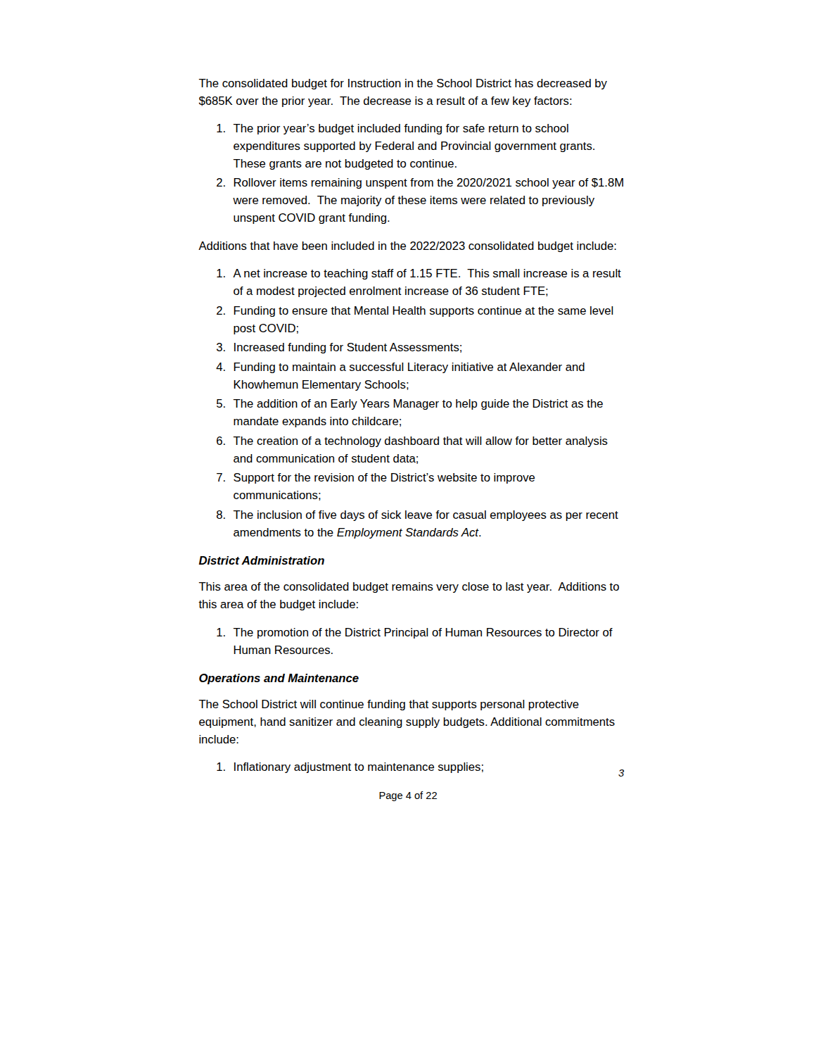The consolidated budget for Instruction in the School District has decreased by $685K over the prior year. The decrease is a result of a few key factors:
The prior year’s budget included funding for safe return to school expenditures supported by Federal and Provincial government grants. These grants are not budgeted to continue.
Rollover items remaining unspent from the 2020/2021 school year of $1.8M were removed. The majority of these items were related to previously unspent COVID grant funding.
Additions that have been included in the 2022/2023 consolidated budget include:
A net increase to teaching staff of 1.15 FTE. This small increase is a result of a modest projected enrolment increase of 36 student FTE;
Funding to ensure that Mental Health supports continue at the same level post COVID;
Increased funding for Student Assessments;
Funding to maintain a successful Literacy initiative at Alexander and Khowhemun Elementary Schools;
The addition of an Early Years Manager to help guide the District as the mandate expands into childcare;
The creation of a technology dashboard that will allow for better analysis and communication of student data;
Support for the revision of the District’s website to improve communications;
The inclusion of five days of sick leave for casual employees as per recent amendments to the Employment Standards Act.
District Administration
This area of the consolidated budget remains very close to last year. Additions to this area of the budget include:
The promotion of the District Principal of Human Resources to Director of Human Resources.
Operations and Maintenance
The School District will continue funding that supports personal protective equipment, hand sanitizer and cleaning supply budgets. Additional commitments include:
Inflationary adjustment to maintenance supplies;
3
Page 4 of 22